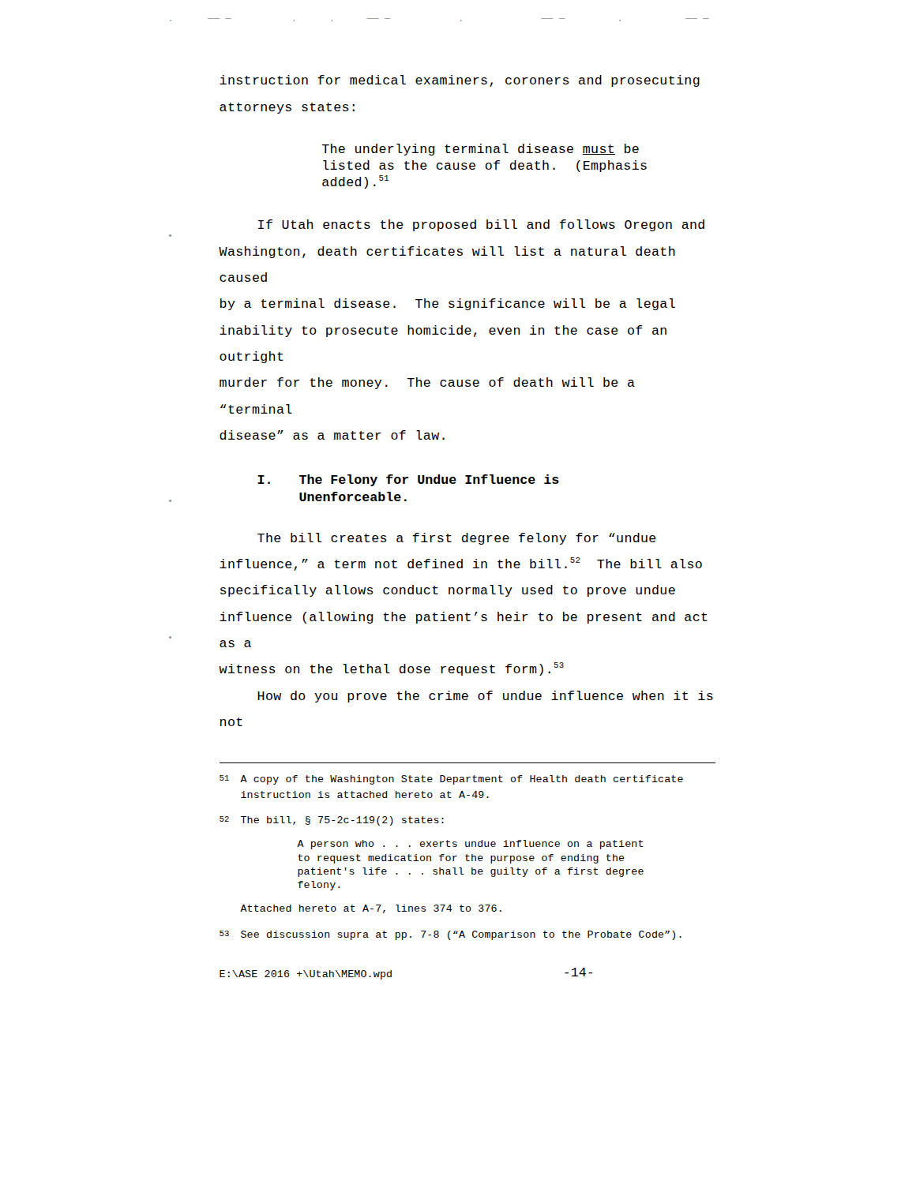. —— — . . —— — . —— — . —— —
•
•
•
instruction for medical examiners, coroners and prosecuting
attorneys states:
The underlying terminal disease must be
listed as the cause of death. (Emphasis
added).51
If Utah enacts the proposed bill and follows Oregon and
Washington, death certificates will list a natural death caused
by a terminal disease. The significance will be a legal
inability to prosecute homicide, even in the case of an outright
murder for the money. The cause of death will be a “terminal
disease” as a matter of law.
I.
The Felony for Undue Influence is
Unenforceable.
The bill creates a first degree felony for “undue
influence,” a term not defined in the bill.52 The bill also
specifically allows conduct normally used to prove undue
influence (allowing the patient’s heir to be present and act as a
witness on the lethal dose request form).53
How do you prove the crime of undue influence when it is not
51
A copy of the Washington State Department of Health death certificate instruction is attached hereto at A-49.
52
The bill, § 75-2c-119(2) states:
A person who . . . exerts undue influence on a patient
to request medication for the purpose of ending the
patient's life . . . shall be guilty of a first degree
felony.
Attached hereto at A-7, lines 374 to 376.
53
See discussion supra at pp. 7-8 (“A Comparison to the Probate Code”).
E:\ASE 2016 +\Utah\MEMO.wpd
-14-